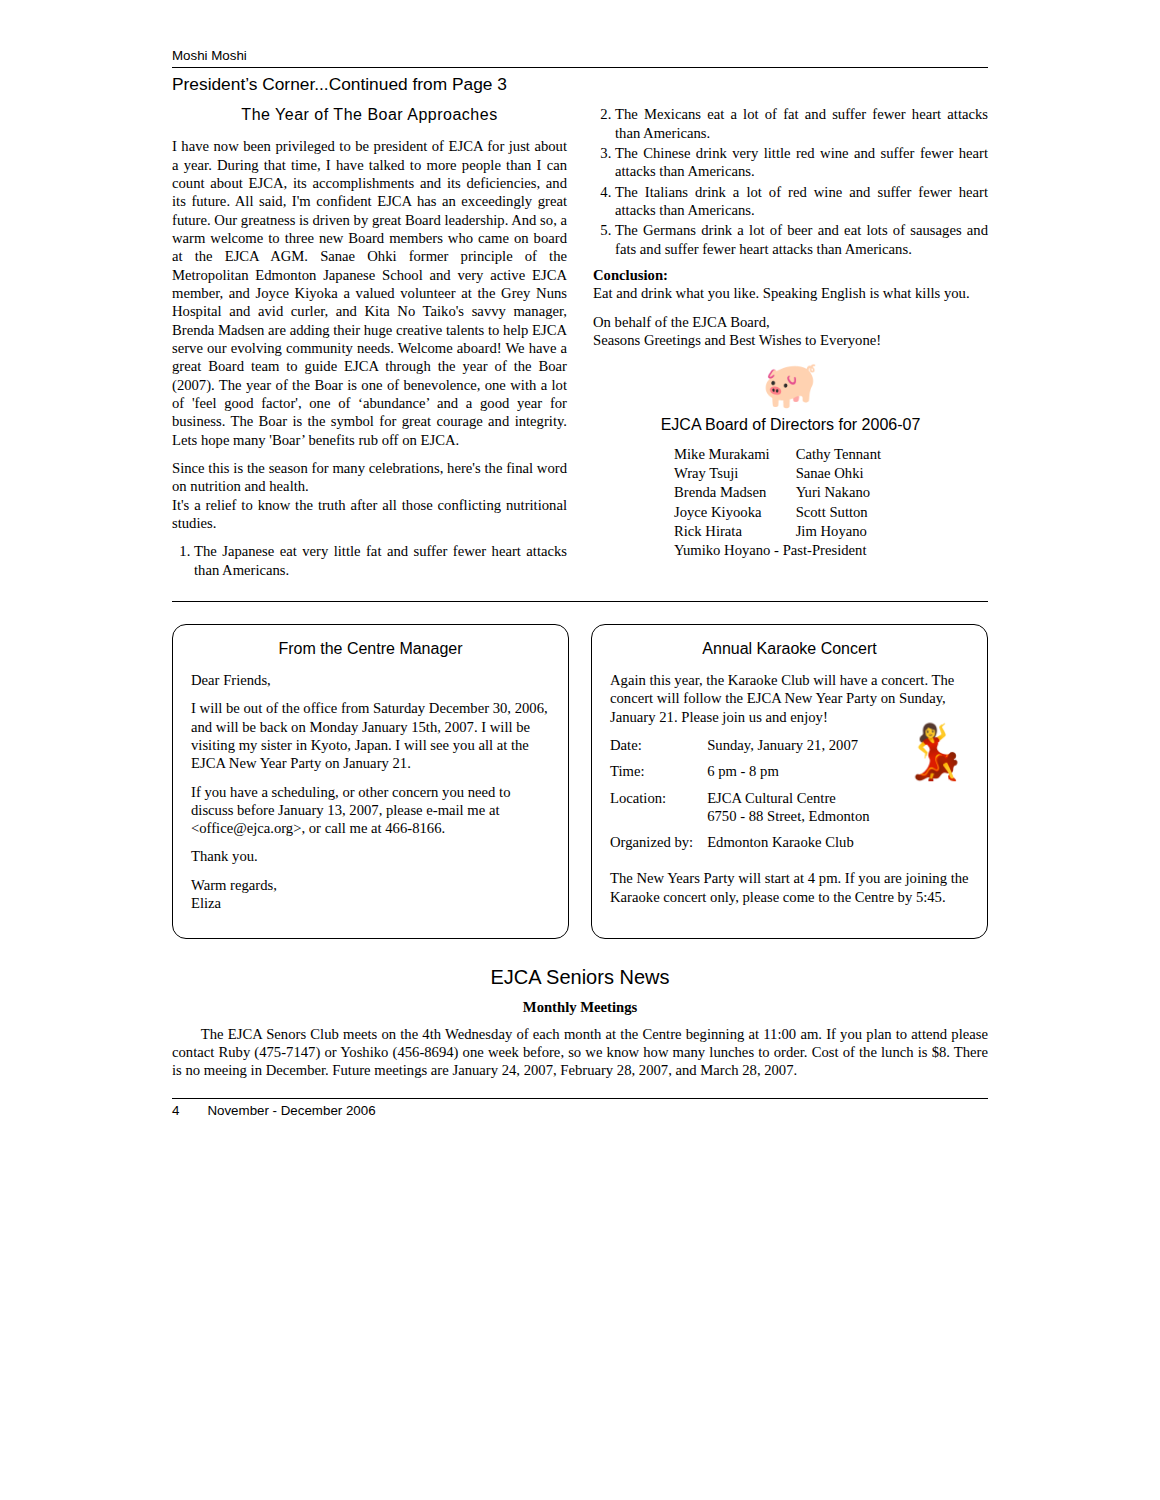Moshi Moshi
President’s Corner...Continued from Page 3
The Year of The Boar Approaches
I have now been privileged to be president of EJCA for just about a year. During that time, I have talked to more people than I can count about EJCA, its accomplishments and its deficiencies, and its future. All said, I'm confident EJCA has an exceedingly great future. Our greatness is driven by great Board leadership. And so, a warm welcome to three new Board members who came on board at the EJCA AGM. Sanae Ohki former principle of the Metropolitan Edmonton Japanese School and very active EJCA member, and Joyce Kiyoka a valued volunteer at the Grey Nuns Hospital and avid curler, and Kita No Taiko's savvy manager, Brenda Madsen are adding their huge creative talents to help EJCA serve our evolving community needs. Welcome aboard! We have a great Board team to guide EJCA through the year of the Boar (2007). The year of the Boar is one of benevolence, one with a lot of 'feel good factor', one of ‘abundance’ and a good year for business. The Boar is the symbol for great courage and integrity. Lets hope many 'Boar’ benefits rub off on EJCA.
Since this is the season for many celebrations, here's the final word on nutrition and health.
It's a relief to know the truth after all those conflicting nutritional studies.
The Japanese eat very little fat and suffer fewer heart attacks than Americans.
The Mexicans eat a lot of fat and suffer fewer heart attacks than Americans.
The Chinese drink very little red wine and suffer fewer heart attacks than Americans.
The Italians drink a lot of red wine and suffer fewer heart attacks than Americans.
The Germans drink a lot of beer and eat lots of sausages and fats and suffer fewer heart attacks than Americans.
Conclusion:
Eat and drink what you like. Speaking English is what kills you.
On behalf of the EJCA Board,
Seasons Greetings and Best Wishes to Everyone!
🐖
EJCA Board of Directors for 2006-07
| Mike Murakami | Cathy Tennant |
| Wray Tsuji | Sanae Ohki |
| Brenda Madsen | Yuri Nakano |
| Joyce Kiyooka | Scott Sutton |
| Rick Hirata | Jim Hoyano |
| Yumiko Hoyano - Past-President |
From the Centre Manager
Dear Friends,
I will be out of the office from Saturday December 30, 2006, and will be back on Monday January 15th, 2007. I will be visiting my sister in Kyoto, Japan. I will see you all at the EJCA New Year Party on January 21.
If you have a scheduling, or other concern you need to discuss before January 13, 2007, please e-mail me at <office@ejca.org>, or call me at 466-8166.
Thank you.
Warm regards,
Eliza
Annual Karaoke Concert
Again this year, the Karaoke Club will have a concert. The concert will follow the EJCA New Year Party on Sunday, January 21. Please join us and enjoy!
💃
| Date: | Sunday, January 21, 2007 |
| Time: | 6 pm - 8 pm |
| Location: | EJCA Cultural Centre 6750 - 88 Street, Edmonton |
| Organized by: | Edmonton Karaoke Club |
The New Years Party will start at 4 pm. If you are joining the Karaoke concert only, please come to the Centre by 5:45.
EJCA Seniors News
Monthly Meetings
The EJCA Senors Club meets on the 4th Wednesday of each month at the Centre beginning at 11:00 am. If you plan to attend please contact Ruby (475-7147) or Yoshiko (456-8694) one week before, so we know how many lunches to order. Cost of the lunch is $8. There is no meeing in December. Future meetings are January 24, 2007, February 28, 2007, and March 28, 2007.
4 November - December 2006